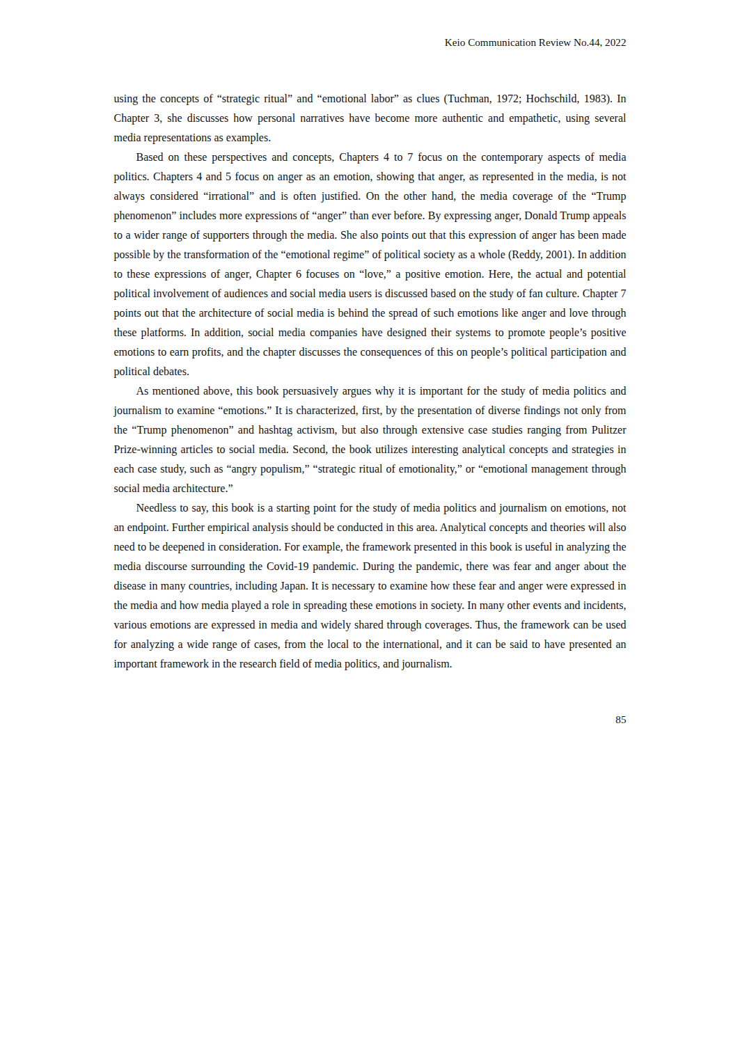Keio Communication Review No.44, 2022
using the concepts of “strategic ritual” and “emotional labor” as clues (Tuchman, 1972; Hochschild, 1983). In Chapter 3, she discusses how personal narratives have become more authentic and empathetic, using several media representations as examples.
Based on these perspectives and concepts, Chapters 4 to 7 focus on the contemporary aspects of media politics. Chapters 4 and 5 focus on anger as an emotion, showing that anger, as represented in the media, is not always considered “irrational” and is often justified. On the other hand, the media coverage of the “Trump phenomenon” includes more expressions of “anger” than ever before. By expressing anger, Donald Trump appeals to a wider range of supporters through the media. She also points out that this expression of anger has been made possible by the transformation of the “emotional regime” of political society as a whole (Reddy, 2001). In addition to these expressions of anger, Chapter 6 focuses on “love,” a positive emotion. Here, the actual and potential political involvement of audiences and social media users is discussed based on the study of fan culture. Chapter 7 points out that the architecture of social media is behind the spread of such emotions like anger and love through these platforms. In addition, social media companies have designed their systems to promote people’s positive emotions to earn profits, and the chapter discusses the consequences of this on people’s political participation and political debates.
As mentioned above, this book persuasively argues why it is important for the study of media politics and journalism to examine “emotions.” It is characterized, first, by the presentation of diverse findings not only from the “Trump phenomenon” and hashtag activism, but also through extensive case studies ranging from Pulitzer Prize-winning articles to social media. Second, the book utilizes interesting analytical concepts and strategies in each case study, such as “angry populism,” “strategic ritual of emotionality,” or “emotional management through social media architecture.”
Needless to say, this book is a starting point for the study of media politics and journalism on emotions, not an endpoint. Further empirical analysis should be conducted in this area. Analytical concepts and theories will also need to be deepened in consideration. For example, the framework presented in this book is useful in analyzing the media discourse surrounding the Covid-19 pandemic. During the pandemic, there was fear and anger about the disease in many countries, including Japan. It is necessary to examine how these fear and anger were expressed in the media and how media played a role in spreading these emotions in society. In many other events and incidents, various emotions are expressed in media and widely shared through coverages. Thus, the framework can be used for analyzing a wide range of cases, from the local to the international, and it can be said to have presented an important framework in the research field of media politics, and journalism.
85